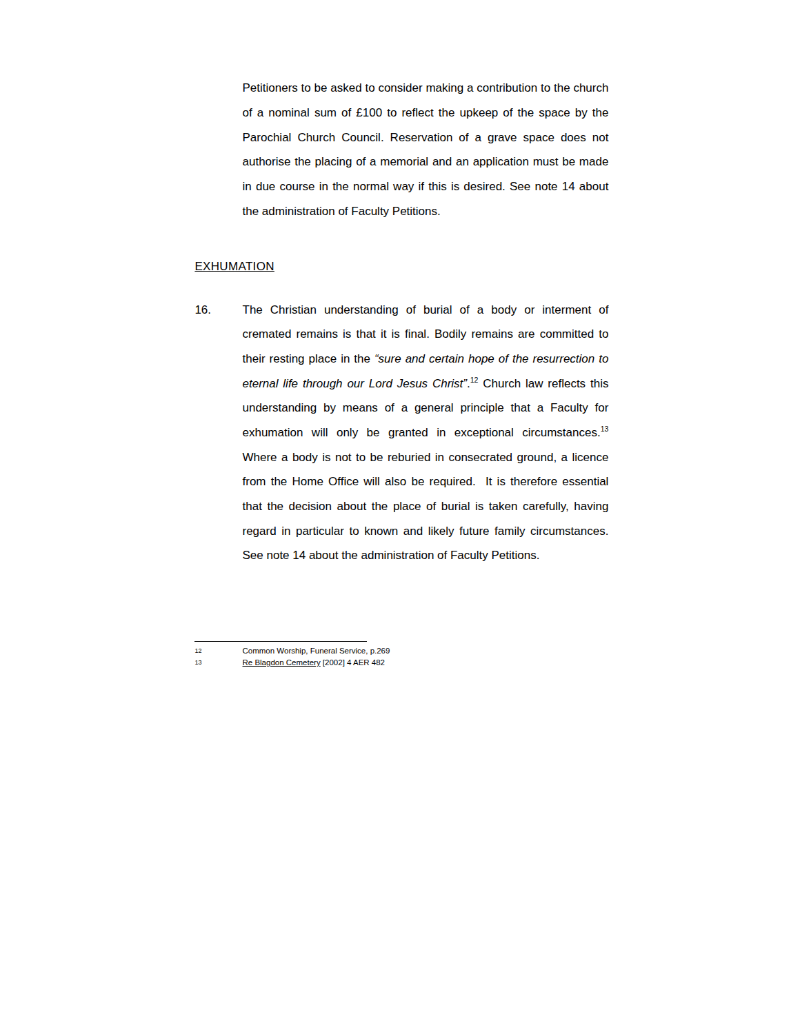Petitioners to be asked to consider making a contribution to the church of a nominal sum of £100 to reflect the upkeep of the space by the Parochial Church Council. Reservation of a grave space does not authorise the placing of a memorial and an application must be made in due course in the normal way if this is desired. See note 14 about the administration of Faculty Petitions.
EXHUMATION
16.
The Christian understanding of burial of a body or interment of cremated remains is that it is final. Bodily remains are committed to their resting place in the “sure and certain hope of the resurrection to eternal life through our Lord Jesus Christ”.12 Church law reflects this understanding by means of a general principle that a Faculty for exhumation will only be granted in exceptional circumstances.13 Where a body is not to be reburied in consecrated ground, a licence from the Home Office will also be required. It is therefore essential that the decision about the place of burial is taken carefully, having regard in particular to known and likely future family circumstances. See note 14 about the administration of Faculty Petitions.
12
Common Worship, Funeral Service, p.269
13
Re Blagdon Cemetery [2002] 4 AER 482